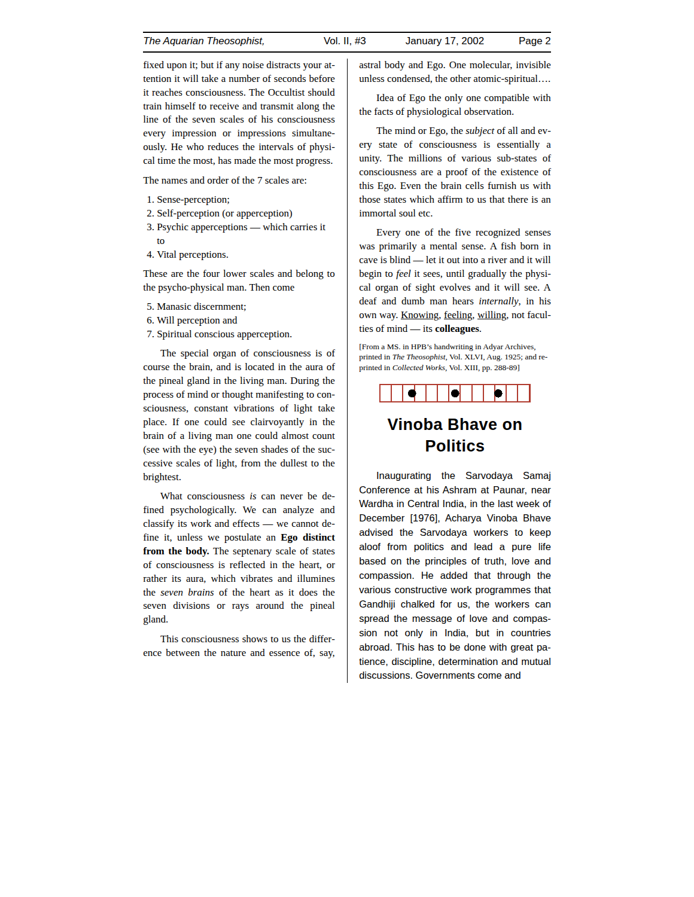| The Aquarian Theosophist, | Vol. II, #3 | January 17, 2002 | Page 2 |
fixed upon it; but if any noise distracts your attention it will take a number of seconds before it reaches consciousness. The Occultist should train himself to receive and transmit along the line of the seven scales of his consciousness every impression or impressions simultaneously. He who reduces the intervals of physical time the most, has made the most progress.
The names and order of the 7 scales are:
Sense-perception;
Self-perception (or apperception)
Psychic apperceptions — which carries it to
Vital perceptions.
These are the four lower scales and belong to the psycho-physical man. Then come
Manasic discernment;
Will perception and
Spiritual conscious apperception.
The special organ of consciousness is of course the brain, and is located in the aura of the pineal gland in the living man. During the process of mind or thought manifesting to consciousness, constant vibrations of light take place. If one could see clairvoyantly in the brain of a living man one could almost count (see with the eye) the seven shades of the successive scales of light, from the dullest to the brightest.
What consciousness is can never be defined psychologically. We can analyze and classify its work and effects — we cannot define it, unless we postulate an Ego distinct from the body. The septenary scale of states of consciousness is reflected in the heart, or rather its aura, which vibrates and illumines the seven brains of the heart as it does the seven divisions or rays around the pineal gland.
This consciousness shows to us the difference between the nature and essence of, say, astral body and Ego. One molecular, invisible unless condensed, the other atomic-spiritual….
Idea of Ego the only one compatible with the facts of physiological observation.
The mind or Ego, the subject of all and every state of consciousness is essentially a unity. The millions of various sub-states of consciousness are a proof of the existence of this Ego. Even the brain cells furnish us with those states which affirm to us that there is an immortal soul etc.
Every one of the five recognized senses was primarily a mental sense. A fish born in cave is blind — let it out into a river and it will begin to feel it sees, until gradually the physical organ of sight evolves and it will see. A deaf and dumb man hears internally, in his own way. Knowing, feeling, willing, not faculties of mind — its colleagues.
[From a MS. in HPB’s handwriting in Adyar Archives, printed in The Theosophist, Vol. XLVI, Aug. 1925; and reprinted in Collected Works, Vol. XIII, pp. 288-89]
Vinoba Bhave on Politics
Inaugurating the Sarvodaya Samaj Conference at his Ashram at Paunar, near Wardha in Central India, in the last week of December [1976], Acharya Vinoba Bhave advised the Sarvodaya workers to keep aloof from politics and lead a pure life based on the principles of truth, love and compassion. He added that through the various constructive work programmes that Gandhiji chalked for us, the workers can spread the message of love and compassion not only in India, but in countries abroad. This has to be done with great patience, discipline, determination and mutual discussions. Governments come and